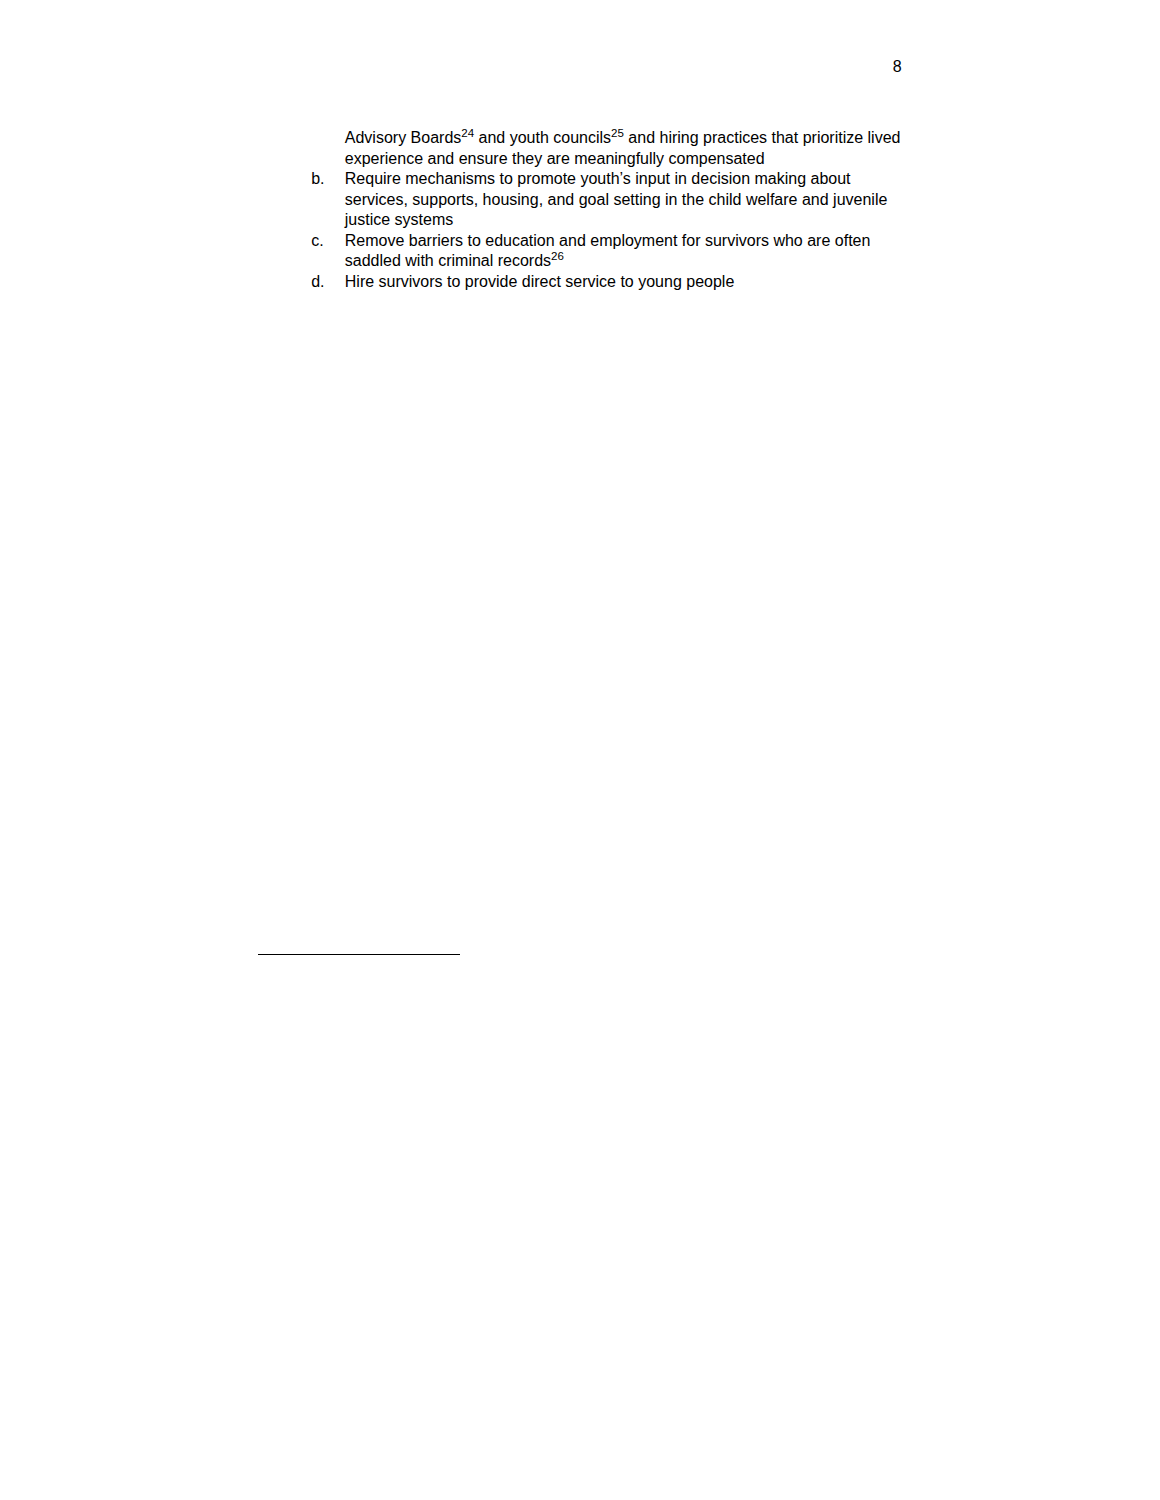8
Advisory Boards24 and youth councils25 and hiring practices that prioritize lived experience and ensure they are meaningfully compensated
b. Require mechanisms to promote youth’s input in decision making about services, supports, housing, and goal setting in the child welfare and juvenile justice systems
c. Remove barriers to education and employment for survivors who are often saddled with criminal records26
d. Hire survivors to provide direct service to young people